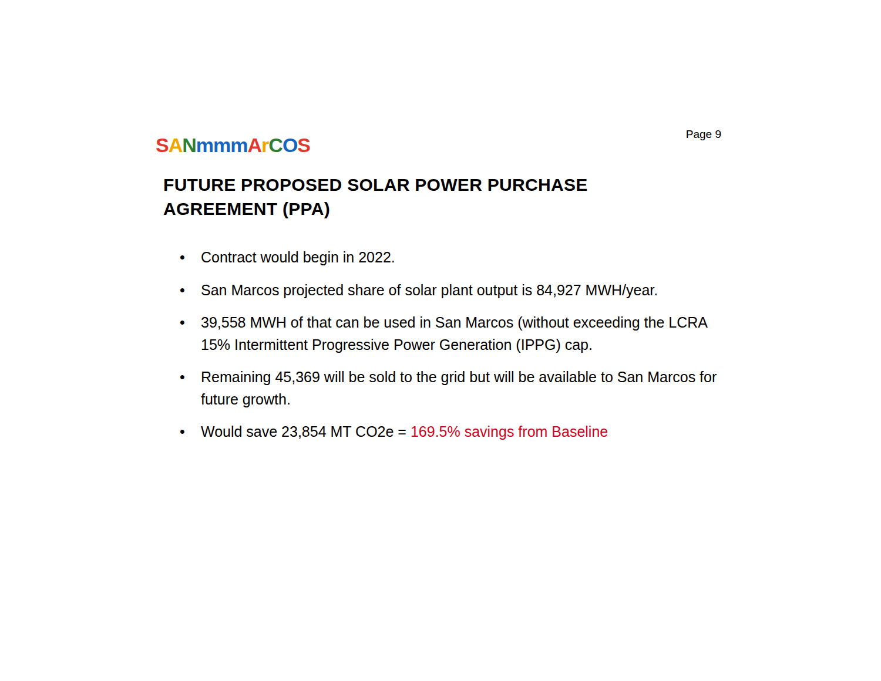Page 9
SANmmm ArCOS
FUTURE PROPOSED SOLAR POWER PURCHASE
AGREEMENT (PPA)
Contract would begin in 2022.
San Marcos projected share of solar plant output is 84,927 MWH/year.
39,558 MWH of that can be used in San Marcos (without exceeding the LCRA 15% Intermittent Progressive Power Generation (IPPG) cap.
Remaining 45,369 will be sold to the grid but will be available to San Marcos for future growth.
Would save 23,854 MT CO2e = 169.5% savings from Baseline